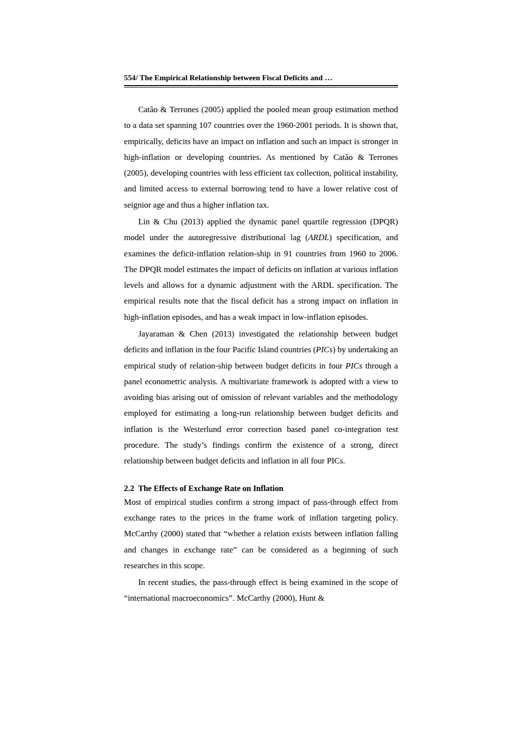554/ The Empirical Relationship between Fiscal Deficits and …
Catão & Terrones (2005) applied the pooled mean group estimation method to a data set spanning 107 countries over the 1960-2001 periods. It is shown that, empirically, deficits have an impact on inflation and such an impact is stronger in high-inflation or developing countries. As mentioned by Catão & Terrones (2005), developing countries with less efficient tax collection, political instability, and limited access to external borrowing tend to have a lower relative cost of seignior age and thus a higher inflation tax.
Lin & Chu (2013) applied the dynamic panel quartile regression (DPQR) model under the autoregressive distributional lag (ARDL) specification, and examines the deficit-inflation relation-ship in 91 countries from 1960 to 2006. The DPQR model estimates the impact of deficits on inflation at various inflation levels and allows for a dynamic adjustment with the ARDL specification. The empirical results note that the fiscal deficit has a strong impact on inflation in high-inflation episodes, and has a weak impact in low-inflation episodes.
Jayaraman & Chen (2013) investigated the relationship between budget deficits and inflation in the four Pacific Island countries (PICs) by undertaking an empirical study of relation-ship between budget deficits in four PICs through a panel econometric analysis. A multivariate framework is adopted with a view to avoiding bias arising out of omission of relevant variables and the methodology employed for estimating a long-run relationship between budget deficits and inflation is the Westerlund error correction based panel co-integration test procedure. The study’s findings confirm the existence of a strong, direct relationship between budget deficits and inflation in all four PICs.
2.2 The Effects of Exchange Rate on Inflation
Most of empirical studies confirm a strong impact of pass-through effect from exchange rates to the prices in the frame work of inflation targeting policy. McCarthy (2000) stated that “whether a relation exists between inflation falling and changes in exchange rate” can be considered as a beginning of such researches in this scope.
In recent studies, the pass-through effect is being examined in the scope of “international macroeconomics”. McCarthy (2000), Hunt &